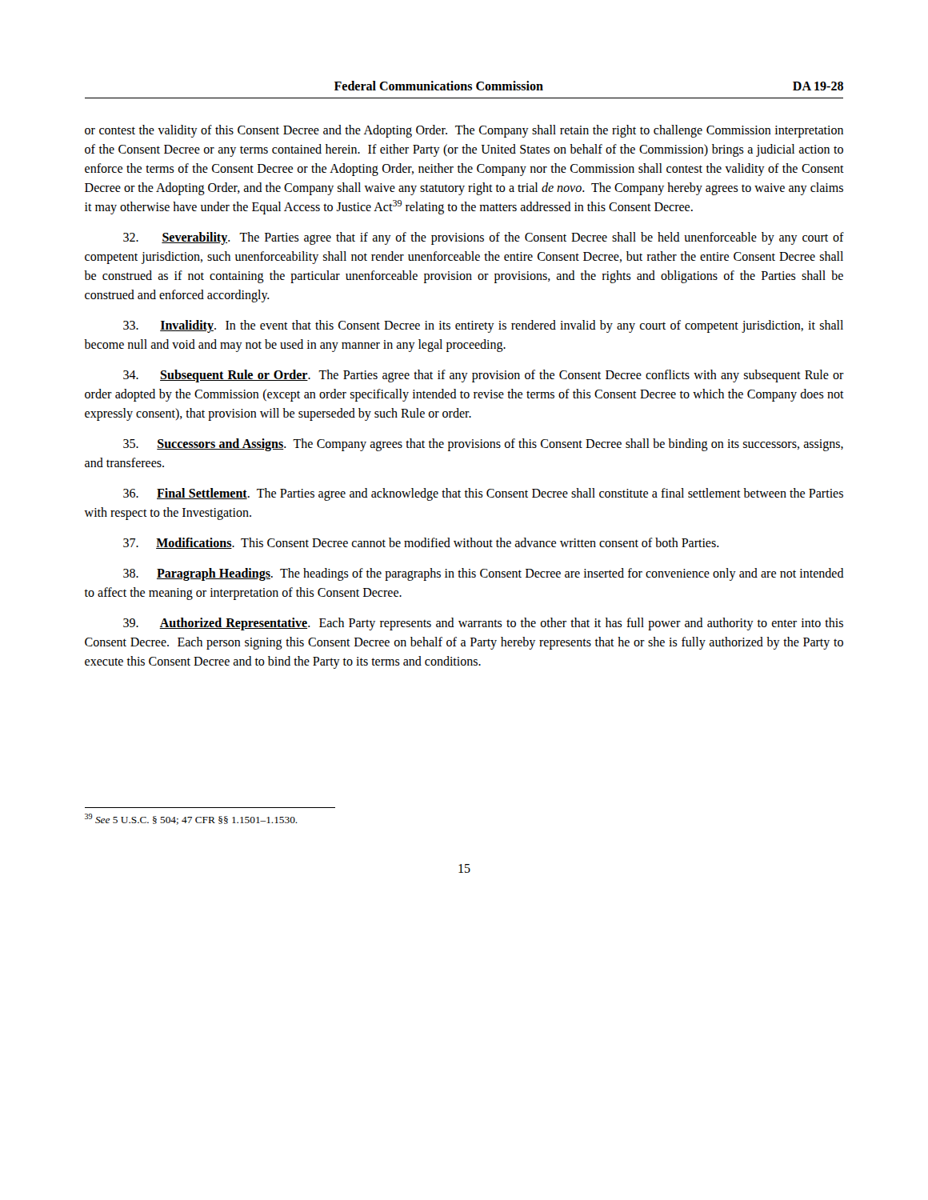Federal Communications Commission DA 19-28
or contest the validity of this Consent Decree and the Adopting Order. The Company shall retain the right to challenge Commission interpretation of the Consent Decree or any terms contained herein. If either Party (or the United States on behalf of the Commission) brings a judicial action to enforce the terms of the Consent Decree or the Adopting Order, neither the Company nor the Commission shall contest the validity of the Consent Decree or the Adopting Order, and the Company shall waive any statutory right to a trial de novo. The Company hereby agrees to waive any claims it may otherwise have under the Equal Access to Justice Act39 relating to the matters addressed in this Consent Decree.
32. Severability. The Parties agree that if any of the provisions of the Consent Decree shall be held unenforceable by any court of competent jurisdiction, such unenforceability shall not render unenforceable the entire Consent Decree, but rather the entire Consent Decree shall be construed as if not containing the particular unenforceable provision or provisions, and the rights and obligations of the Parties shall be construed and enforced accordingly.
33. Invalidity. In the event that this Consent Decree in its entirety is rendered invalid by any court of competent jurisdiction, it shall become null and void and may not be used in any manner in any legal proceeding.
34. Subsequent Rule or Order. The Parties agree that if any provision of the Consent Decree conflicts with any subsequent Rule or order adopted by the Commission (except an order specifically intended to revise the terms of this Consent Decree to which the Company does not expressly consent), that provision will be superseded by such Rule or order.
35. Successors and Assigns. The Company agrees that the provisions of this Consent Decree shall be binding on its successors, assigns, and transferees.
36. Final Settlement. The Parties agree and acknowledge that this Consent Decree shall constitute a final settlement between the Parties with respect to the Investigation.
37. Modifications. This Consent Decree cannot be modified without the advance written consent of both Parties.
38. Paragraph Headings. The headings of the paragraphs in this Consent Decree are inserted for convenience only and are not intended to affect the meaning or interpretation of this Consent Decree.
39. Authorized Representative. Each Party represents and warrants to the other that it has full power and authority to enter into this Consent Decree. Each person signing this Consent Decree on behalf of a Party hereby represents that he or she is fully authorized by the Party to execute this Consent Decree and to bind the Party to its terms and conditions.
39 See 5 U.S.C. § 504; 47 CFR §§ 1.1501–1.1530.
15